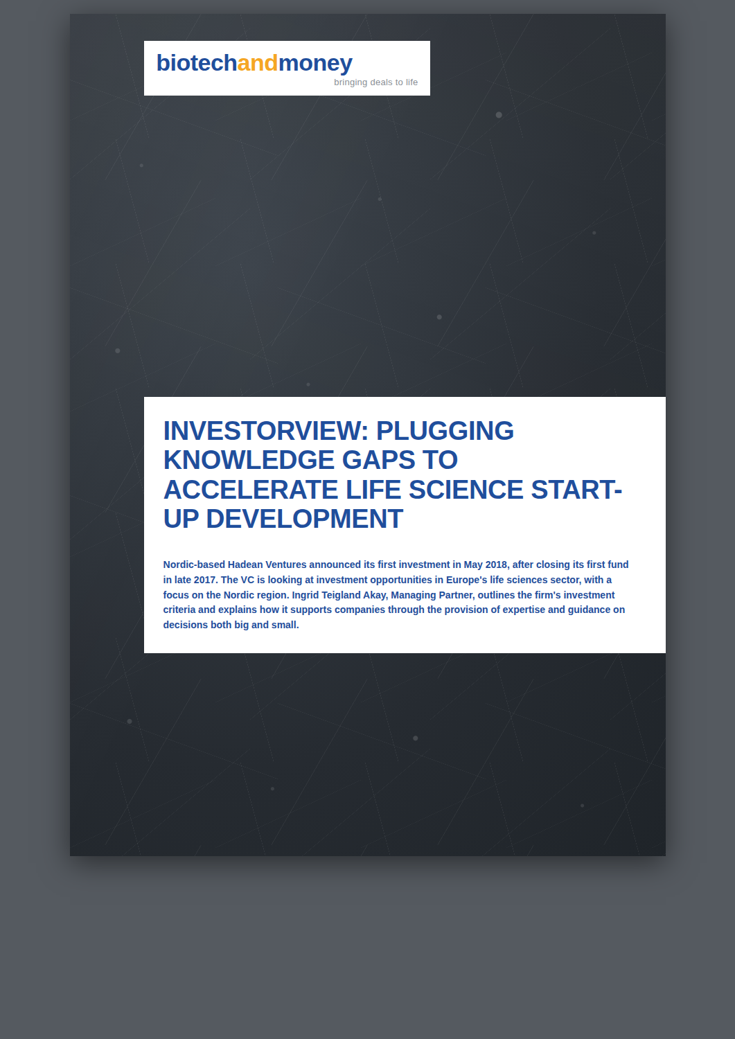biotech and money
bringing deals to life
InvestorView: Plugging Knowledge Gaps to Accelerate Life Science Start-up Development
Nordic-based Hadean Ventures announced its first investment in May 2018, after closing its first fund in late 2017. The VC is looking at investment opportunities in Europe's life sciences sector, with a focus on the Nordic region. Ingrid Teigland Akay, Managing Partner, outlines the firm's investment criteria and explains how it supports companies through the provision of expertise and guidance on decisions both big and small.